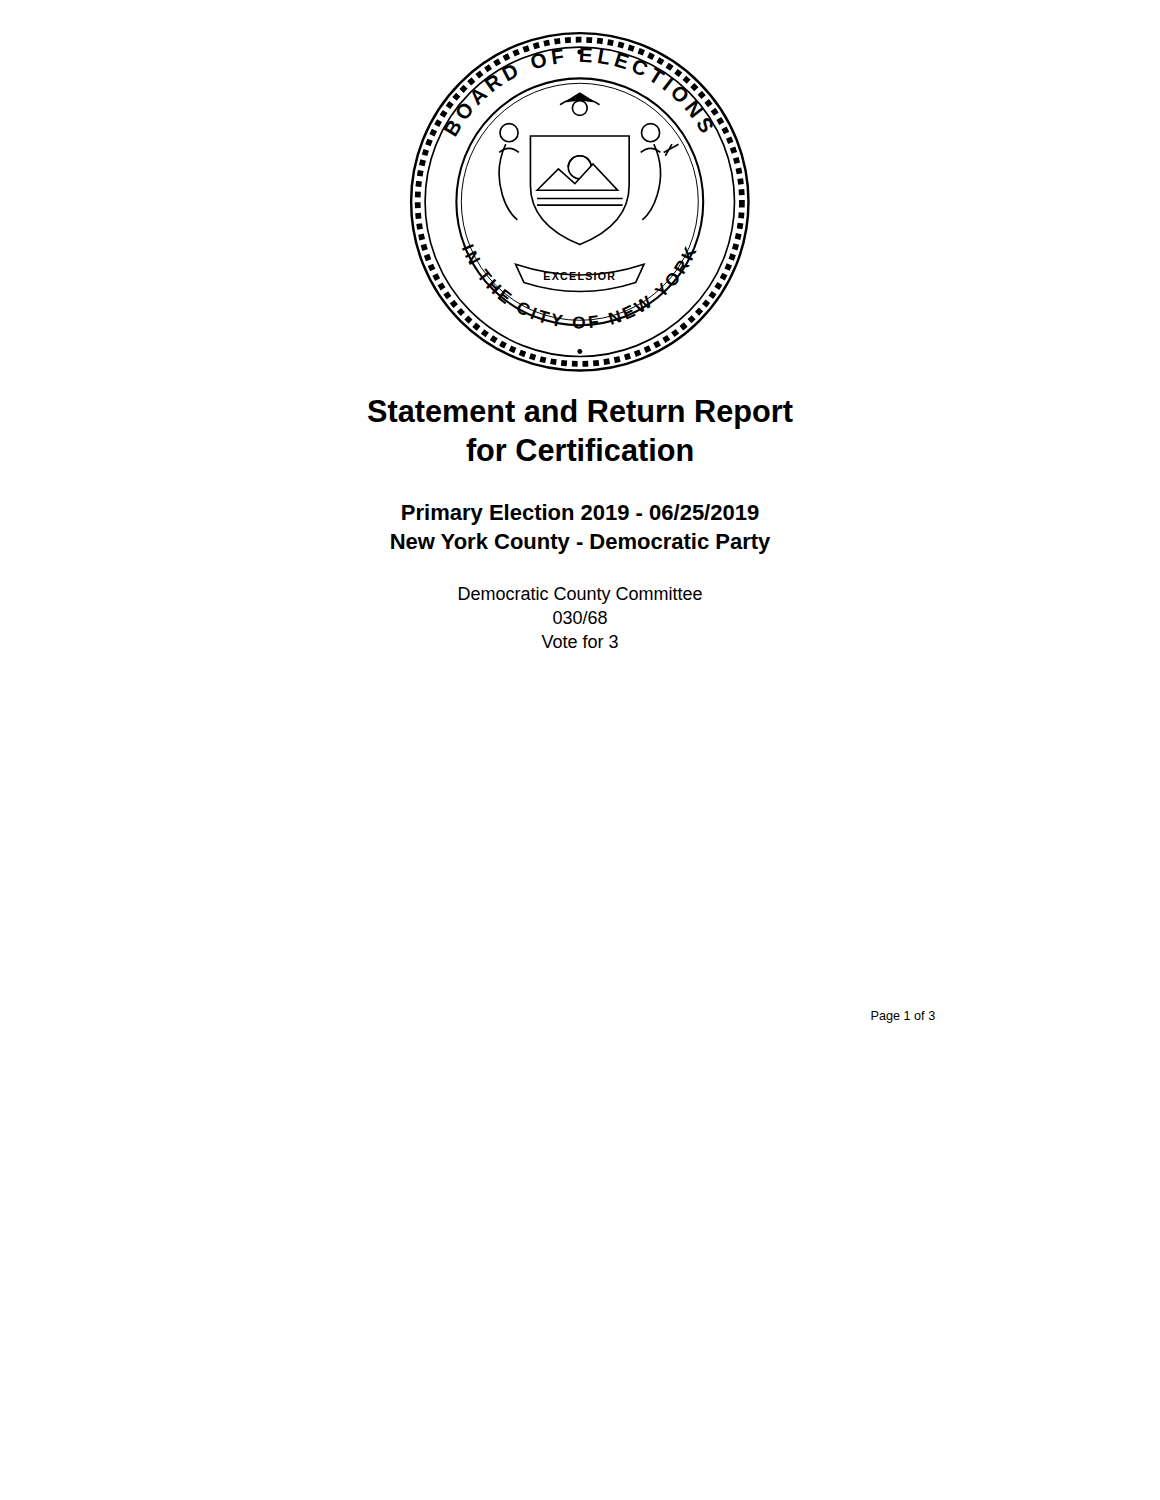BOARD OF ELECTIONS IN THE CITY OF NEW YORK EXCELSIOR
Statement and Return Report
for Certification
Primary Election 2019 - 06/25/2019
New York County - Democratic Party
Democratic County Committee
030/68
Vote for 3
Page 1 of 3